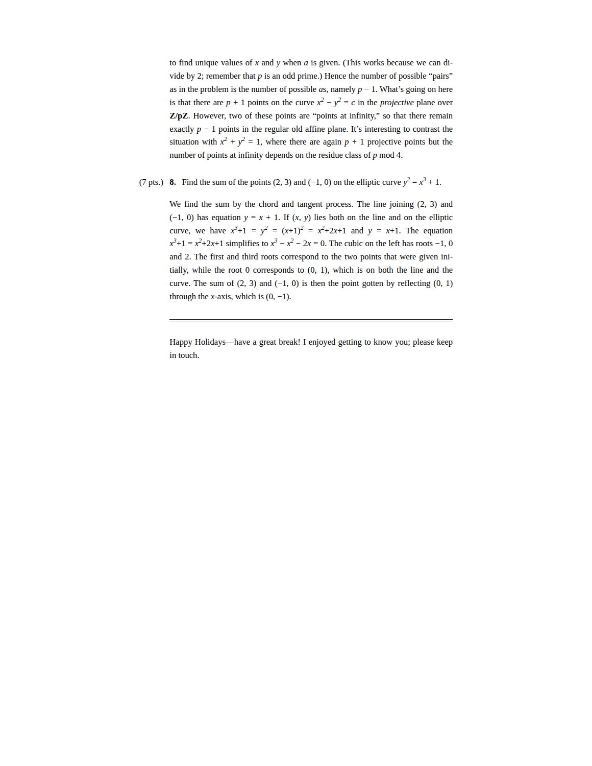to find unique values of x and y when a is given. (This works because we can divide by 2; remember that p is an odd prime.) Hence the number of possible “pairs” as in the problem is the number of possible as, namely p − 1. What’s going on here is that there are p + 1 points on the curve x2 − y2 = c in the projective plane over Z/pZ. However, two of these points are “points at infinity,” so that there remain exactly p − 1 points in the regular old affine plane. It’s interesting to contrast the situation with x2 + y2 = 1, where there are again p + 1 projective points but the number of points at infinity depends on the residue class of p mod 4.
(7 pts.)
8. Find the sum of the points (2, 3) and (−1, 0) on the elliptic curve y2 = x3 + 1.
We find the sum by the chord and tangent process. The line joining (2, 3) and (−1, 0) has equation y = x + 1. If (x, y) lies both on the line and on the elliptic curve, we have x3+1 = y2 = (x+1)2 = x2+2x+1 and y = x+1. The equation x3+1 = x2+2x+1 simplifies to x3 − x2 − 2x = 0. The cubic on the left has roots −1, 0 and 2. The first and third roots correspond to the two points that were given initially, while the root 0 corresponds to (0, 1), which is on both the line and the curve. The sum of (2, 3) and (−1, 0) is then the point gotten by reflecting (0, 1) through the x-axis, which is (0, −1).
Happy Holidays—have a great break! I enjoyed getting to know you; please keep in touch.